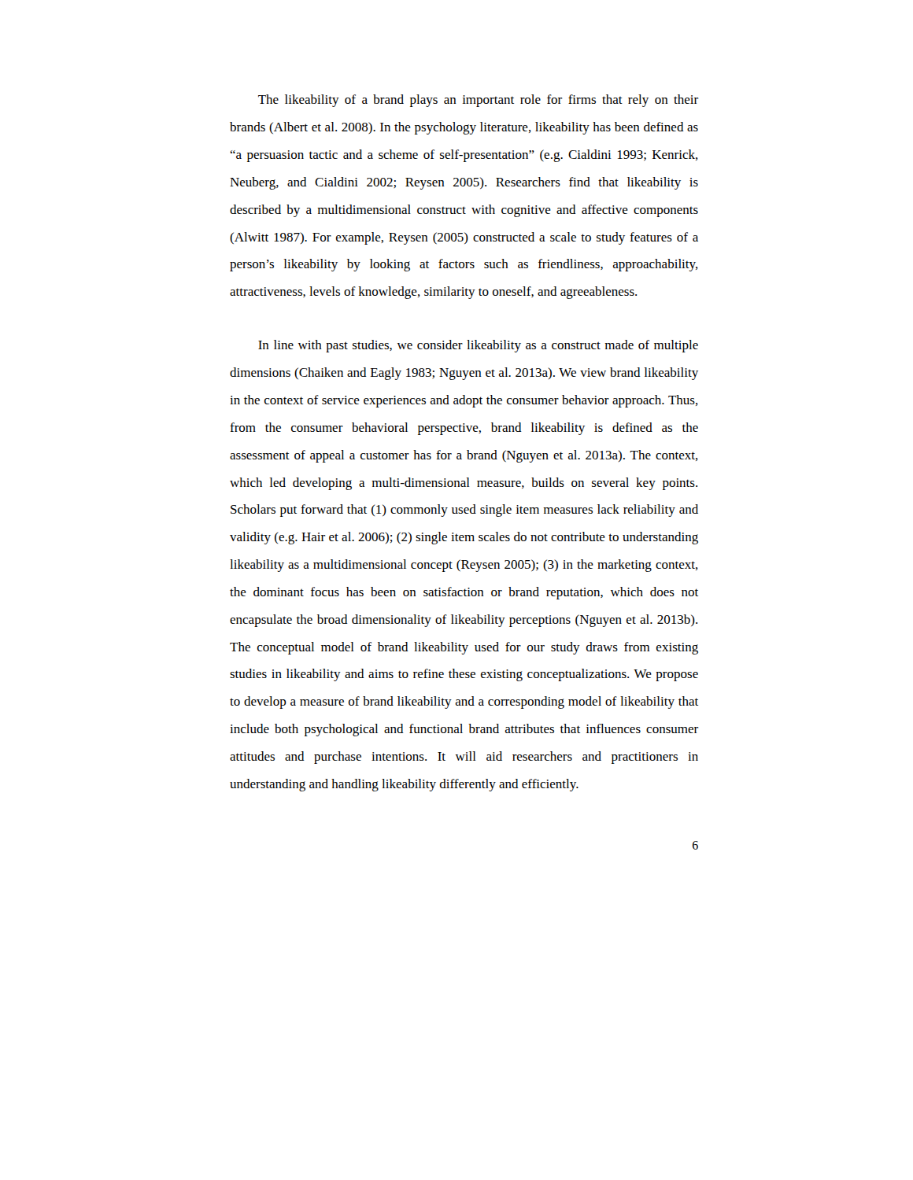The likeability of a brand plays an important role for firms that rely on their brands (Albert et al. 2008). In the psychology literature, likeability has been defined as “a persuasion tactic and a scheme of self-presentation” (e.g. Cialdini 1993; Kenrick, Neuberg, and Cialdini 2002; Reysen 2005). Researchers find that likeability is described by a multidimensional construct with cognitive and affective components (Alwitt 1987). For example, Reysen (2005) constructed a scale to study features of a person’s likeability by looking at factors such as friendliness, approachability, attractiveness, levels of knowledge, similarity to oneself, and agreeableness.
In line with past studies, we consider likeability as a construct made of multiple dimensions (Chaiken and Eagly 1983; Nguyen et al. 2013a). We view brand likeability in the context of service experiences and adopt the consumer behavior approach. Thus, from the consumer behavioral perspective, brand likeability is defined as the assessment of appeal a customer has for a brand (Nguyen et al. 2013a). The context, which led developing a multi-dimensional measure, builds on several key points. Scholars put forward that (1) commonly used single item measures lack reliability and validity (e.g. Hair et al. 2006); (2) single item scales do not contribute to understanding likeability as a multidimensional concept (Reysen 2005); (3) in the marketing context, the dominant focus has been on satisfaction or brand reputation, which does not encapsulate the broad dimensionality of likeability perceptions (Nguyen et al. 2013b). The conceptual model of brand likeability used for our study draws from existing studies in likeability and aims to refine these existing conceptualizations. We propose to develop a measure of brand likeability and a corresponding model of likeability that include both psychological and functional brand attributes that influences consumer attitudes and purchase intentions. It will aid researchers and practitioners in understanding and handling likeability differently and efficiently.
6